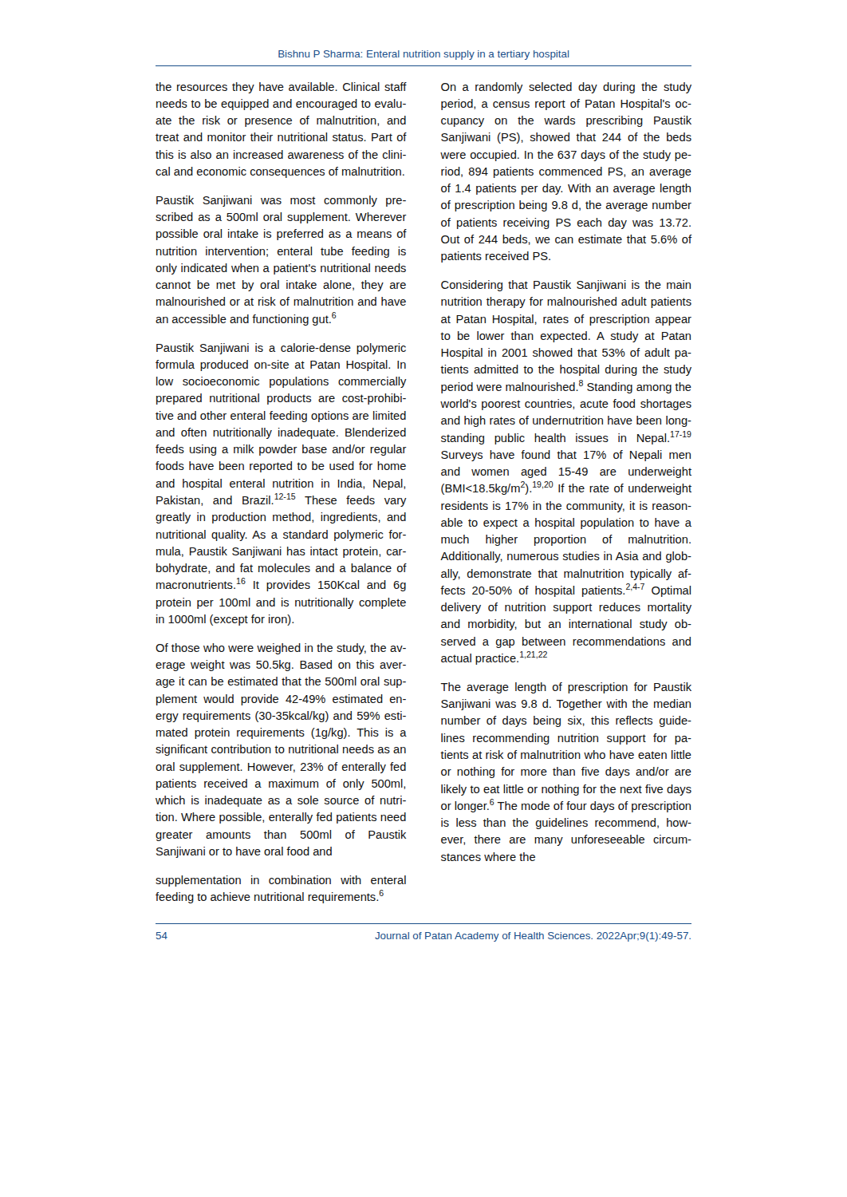Bishnu P Sharma: Enteral nutrition supply in a tertiary hospital
the resources they have available. Clinical staff needs to be equipped and encouraged to evaluate the risk or presence of malnutrition, and treat and monitor their nutritional status. Part of this is also an increased awareness of the clinical and economic consequences of malnutrition.
Paustik Sanjiwani was most commonly prescribed as a 500ml oral supplement. Wherever possible oral intake is preferred as a means of nutrition intervention; enteral tube feeding is only indicated when a patient's nutritional needs cannot be met by oral intake alone, they are malnourished or at risk of malnutrition and have an accessible and functioning gut.6
Paustik Sanjiwani is a calorie-dense polymeric formula produced on-site at Patan Hospital. In low socioeconomic populations commercially prepared nutritional products are cost-prohibitive and other enteral feeding options are limited and often nutritionally inadequate. Blenderized feeds using a milk powder base and/or regular foods have been reported to be used for home and hospital enteral nutrition in India, Nepal, Pakistan, and Brazil.12-15 These feeds vary greatly in production method, ingredients, and nutritional quality. As a standard polymeric formula, Paustik Sanjiwani has intact protein, carbohydrate, and fat molecules and a balance of macronutrients.16 It provides 150Kcal and 6g protein per 100ml and is nutritionally complete in 1000ml (except for iron).
Of those who were weighed in the study, the average weight was 50.5kg. Based on this average it can be estimated that the 500ml oral supplement would provide 42-49% estimated energy requirements (30-35kcal/kg) and 59% estimated protein requirements (1g/kg). This is a significant contribution to nutritional needs as an oral supplement. However, 23% of enterally fed patients received a maximum of only 500ml, which is inadequate as a sole source of nutrition. Where possible, enterally fed patients need greater amounts than 500ml of Paustik Sanjiwani or to have oral food and
supplementation in combination with enteral feeding to achieve nutritional requirements.6
On a randomly selected day during the study period, a census report of Patan Hospital's occupancy on the wards prescribing Paustik Sanjiwani (PS), showed that 244 of the beds were occupied. In the 637 days of the study period, 894 patients commenced PS, an average of 1.4 patients per day. With an average length of prescription being 9.8 d, the average number of patients receiving PS each day was 13.72. Out of 244 beds, we can estimate that 5.6% of patients received PS.
Considering that Paustik Sanjiwani is the main nutrition therapy for malnourished adult patients at Patan Hospital, rates of prescription appear to be lower than expected. A study at Patan Hospital in 2001 showed that 53% of adult patients admitted to the hospital during the study period were malnourished.8 Standing among the world's poorest countries, acute food shortages and high rates of undernutrition have been long-standing public health issues in Nepal.17-19 Surveys have found that 17% of Nepali men and women aged 15-49 are underweight (BMI<18.5kg/m2).19,20 If the rate of underweight residents is 17% in the community, it is reasonable to expect a hospital population to have a much higher proportion of malnutrition. Additionally, numerous studies in Asia and globally, demonstrate that malnutrition typically affects 20-50% of hospital patients.2,4-7 Optimal delivery of nutrition support reduces mortality and morbidity, but an international study observed a gap between recommendations and actual practice.1,21,22
The average length of prescription for Paustik Sanjiwani was 9.8 d. Together with the median number of days being six, this reflects guidelines recommending nutrition support for patients at risk of malnutrition who have eaten little or nothing for more than five days and/or are likely to eat little or nothing for the next five days or longer.6 The mode of four days of prescription is less than the guidelines recommend, however, there are many unforeseeable circumstances where the
54 Journal of Patan Academy of Health Sciences. 2022Apr;9(1):49-57.